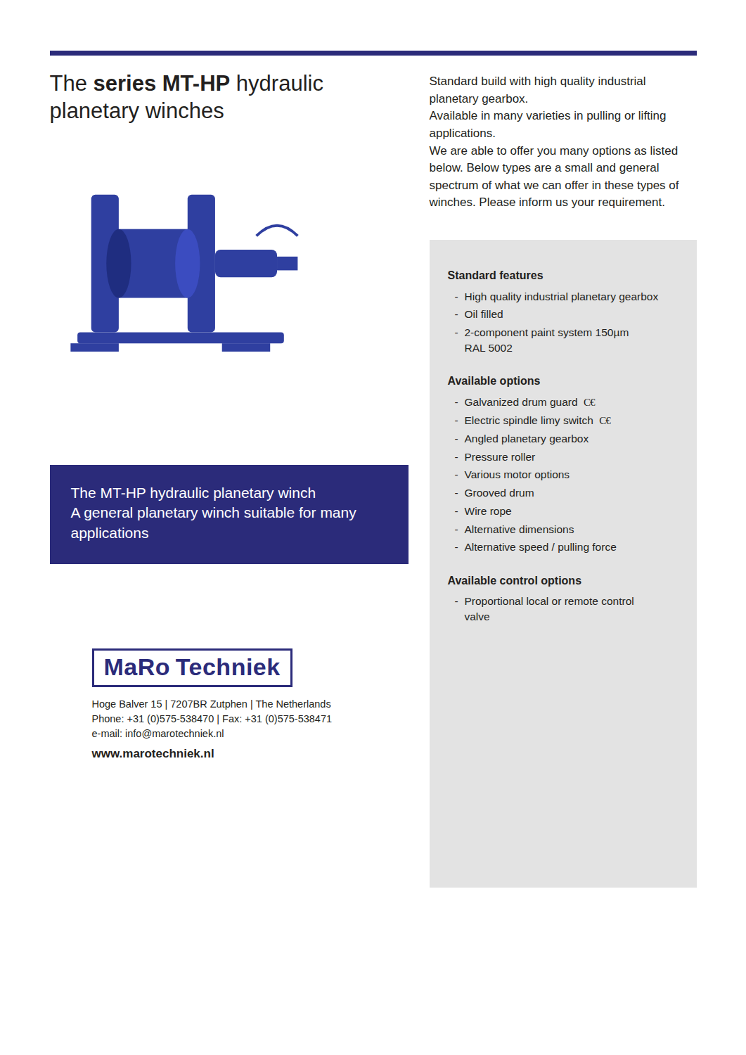The series MT-HP hydraulic planetary winches
The MT-HP hydraulic planetary winch
A general planetary winch suitable for many applications
MaRo Techniek
Hoge Balver 15 | 7207BR Zutphen | The Netherlands
Phone: +31 (0)575-538470 | Fax: +31 (0)575-538471
e-mail: info@marotechniek.nl www.marotechniek.nl
Standard build with high quality industrial planetary gearbox.
Available in many varieties in pulling or lifting applications.
We are able to offer you many options as listed below. Below types are a small and general spectrum of what we can offer in these types of winches. Please inform us your requirement.
Standard features
High quality industrial planetary gearbox
Oil filled
2-component paint system 150µmRAL 5002
Available options
Galvanized drum guard C€
Electric spindle limy switch C€
Angled planetary gearbox
Pressure roller
Various motor options
Grooved drum
Wire rope
Alternative dimensions
Alternative speed / pulling force
Available control options
Proportional local or remote controlvalve